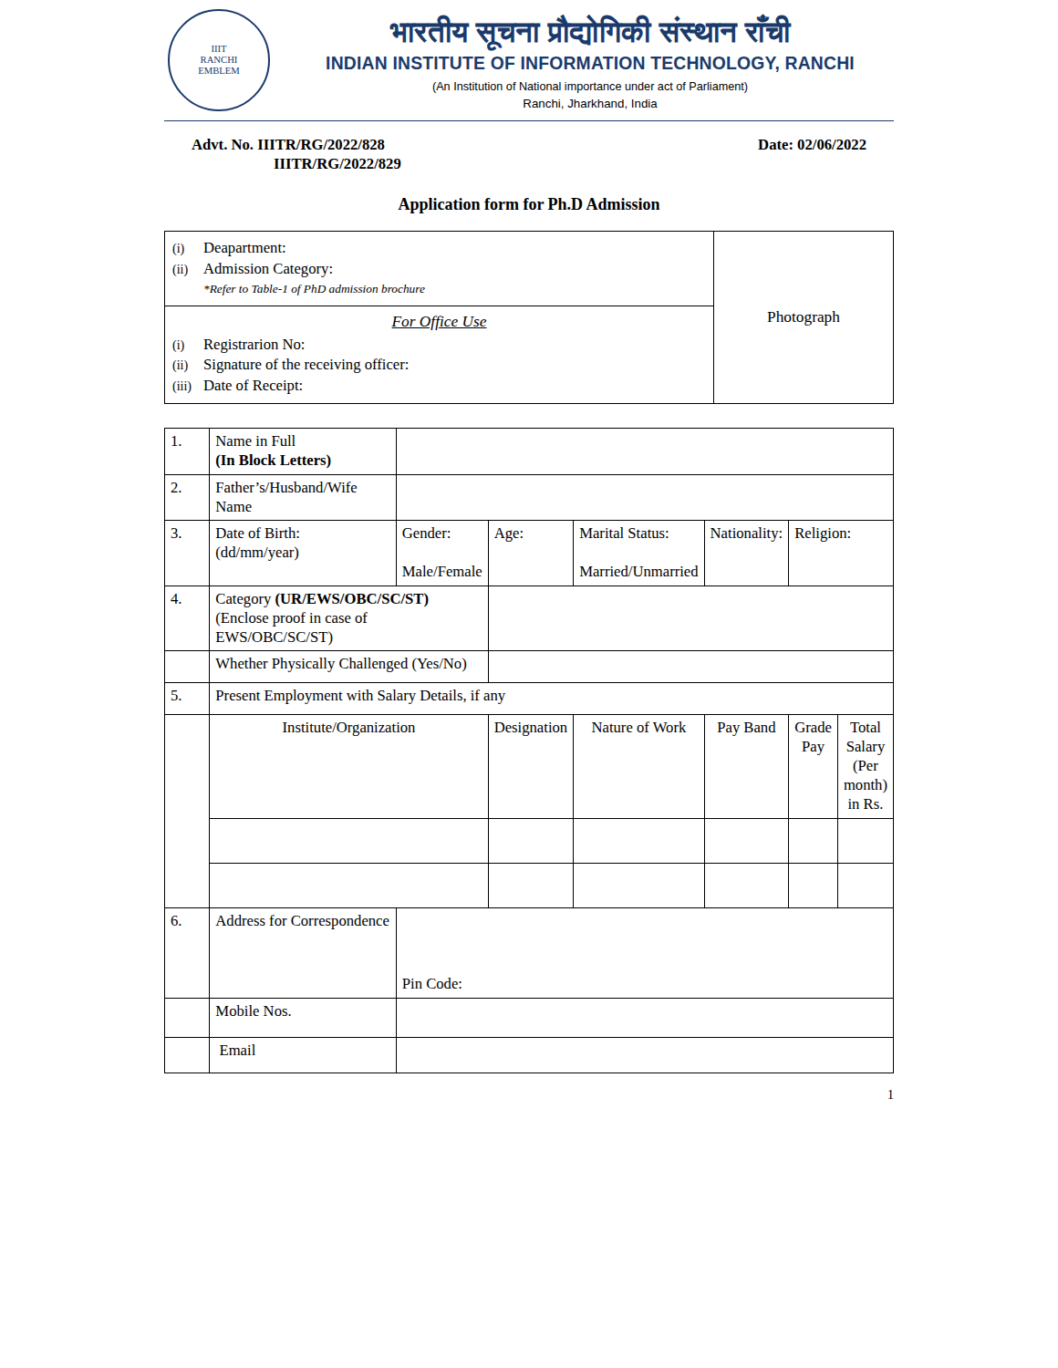IIIT
RANCHI
EMBLEM
भारतीय सूचना प्रौद्योगिकी संस्थान राँची
INDIAN INSTITUTE OF INFORMATION TECHNOLOGY, RANCHI
(An Institution of National importance under act of Parliament)
Ranchi, Jharkhand, India
Advt. No. IIITR/RG/2022/828
IIITR/RG/2022/829
Date: 02/06/2022
Application form for Ph.D Admission
| (i) Deapartment: (ii) Admission Category: *Refer to Table-1 of PhD admission brochure | Photograph |
| For Office Use (i) Registrarion No: (ii) Signature of the receiving officer: (iii) Date of Receipt: |
| 1. | Name in Full (In Block Letters) | |
| 2. | Father’s/Husband/Wife Name | |
| 3. | Date of Birth: (dd/mm/year) | Gender: Male/Female | Age: | Marital Status: Married/Unmarried | Nationality: | Religion: |
| 4. | Category (UR/EWS/OBC/SC/ST) (Enclose proof in case of EWS/OBC/SC/ST) | |
| | Whether Physically Challenged (Yes/No) | |
| 5. | Present Employment with Salary Details, if any |
| | Institute/Organization | Designation | Nature of Work | Pay Band | Grade Pay | Total Salary (Per month) in Rs. |
| 6. | Address for Correspondence | Pin Code: |
| | Mobile Nos. | |
| | Email | |
1